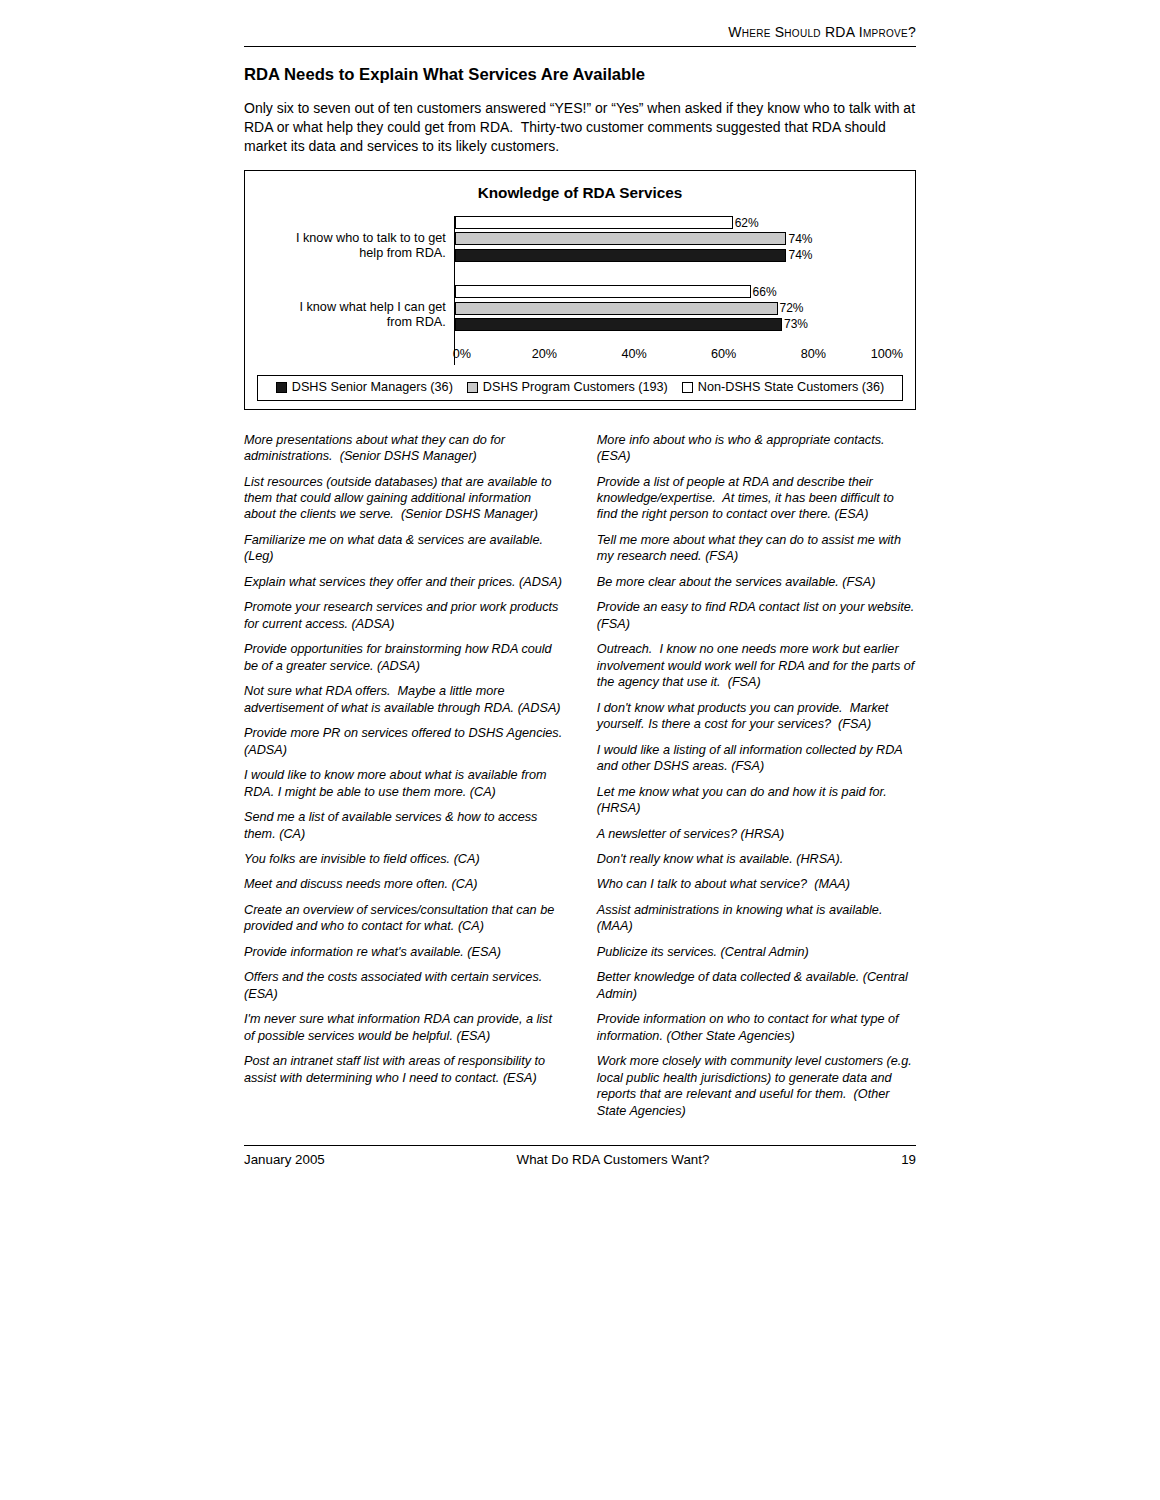Where Should RDA Improve?
RDA Needs to Explain What Services Are Available
Only six to seven out of ten customers answered “YES!” or “Yes” when asked if they know who to talk with at RDA or what help they could get from RDA. Thirty-two customer comments suggested that RDA should market its data and services to its likely customers.
Knowledge of RDA Services
I know who to talk to to get
help from RDA.
I know what help I can get
from RDA.
62%
74%
74%
66%
72%
73%
0% 20% 40% 60% 80% 100%
DSHS Senior Managers (36) DSHS Program Customers (193) Non-DSHS State Customers (36)
More presentations about what they can do for administrations. (Senior DSHS Manager)
List resources (outside databases) that are available to them that could allow gaining additional information about the clients we serve. (Senior DSHS Manager)
Familiarize me on what data & services are available. (Leg)
Explain what services they offer and their prices. (ADSA)
Promote your research services and prior work products for current access. (ADSA)
Provide opportunities for brainstorming how RDA could be of a greater service. (ADSA)
Not sure what RDA offers. Maybe a little more advertisement of what is available through RDA. (ADSA)
Provide more PR on services offered to DSHS Agencies. (ADSA)
I would like to know more about what is available from RDA. I might be able to use them more. (CA)
Send me a list of available services & how to access them. (CA)
You folks are invisible to field offices. (CA)
Meet and discuss needs more often. (CA)
Create an overview of services/consultation that can be provided and who to contact for what. (CA)
Provide information re what's available. (ESA)
Offers and the costs associated with certain services. (ESA)
I'm never sure what information RDA can provide, a list of possible services would be helpful. (ESA)
Post an intranet staff list with areas of responsibility to assist with determining who I need to contact. (ESA)
More info about who is who & appropriate contacts. (ESA)
Provide a list of people at RDA and describe their knowledge/expertise. At times, it has been difficult to find the right person to contact over there. (ESA)
Tell me more about what they can do to assist me with my research need. (FSA)
Be more clear about the services available. (FSA)
Provide an easy to find RDA contact list on your website. (FSA)
Outreach. I know no one needs more work but earlier involvement would work well for RDA and for the parts of the agency that use it. (FSA)
I don't know what products you can provide. Market yourself. Is there a cost for your services? (FSA)
I would like a listing of all information collected by RDA and other DSHS areas. (FSA)
Let me know what you can do and how it is paid for. (HRSA)
A newsletter of services? (HRSA)
Don't really know what is available. (HRSA).
Who can I talk to about what service? (MAA)
Assist administrations in knowing what is available. (MAA)
Publicize its services. (Central Admin)
Better knowledge of data collected & available. (Central Admin)
Provide information on who to contact for what type of information. (Other State Agencies)
Work more closely with community level customers (e.g. local public health jurisdictions) to generate data and reports that are relevant and useful for them. (Other State Agencies)
January 2005 What Do RDA Customers Want? 19